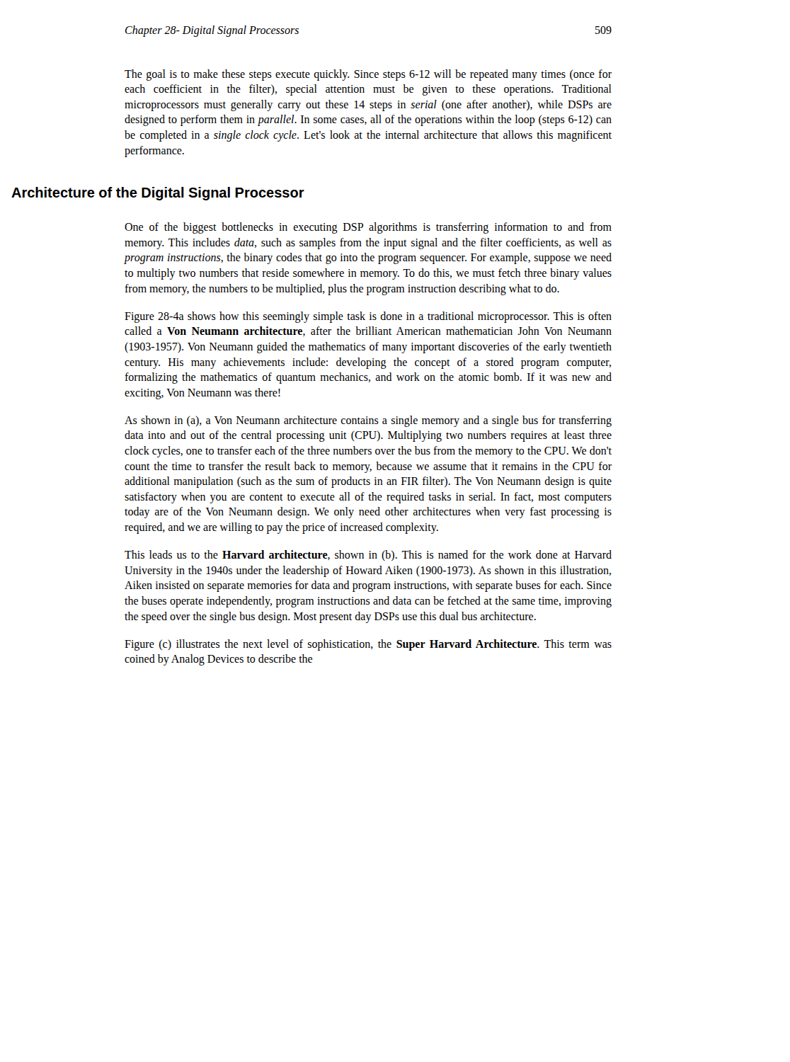Chapter 28- Digital Signal Processors 509
The goal is to make these steps execute quickly. Since steps 6-12 will be repeated many times (once for each coefficient in the filter), special attention must be given to these operations. Traditional microprocessors must generally carry out these 14 steps in serial (one after another), while DSPs are designed to perform them in parallel. In some cases, all of the operations within the loop (steps 6-12) can be completed in a single clock cycle. Let's look at the internal architecture that allows this magnificent performance.
Architecture of the Digital Signal Processor
One of the biggest bottlenecks in executing DSP algorithms is transferring information to and from memory. This includes data, such as samples from the input signal and the filter coefficients, as well as program instructions, the binary codes that go into the program sequencer. For example, suppose we need to multiply two numbers that reside somewhere in memory. To do this, we must fetch three binary values from memory, the numbers to be multiplied, plus the program instruction describing what to do.
Figure 28-4a shows how this seemingly simple task is done in a traditional microprocessor. This is often called a Von Neumann architecture, after the brilliant American mathematician John Von Neumann (1903-1957). Von Neumann guided the mathematics of many important discoveries of the early twentieth century. His many achievements include: developing the concept of a stored program computer, formalizing the mathematics of quantum mechanics, and work on the atomic bomb. If it was new and exciting, Von Neumann was there!
As shown in (a), a Von Neumann architecture contains a single memory and a single bus for transferring data into and out of the central processing unit (CPU). Multiplying two numbers requires at least three clock cycles, one to transfer each of the three numbers over the bus from the memory to the CPU. We don't count the time to transfer the result back to memory, because we assume that it remains in the CPU for additional manipulation (such as the sum of products in an FIR filter). The Von Neumann design is quite satisfactory when you are content to execute all of the required tasks in serial. In fact, most computers today are of the Von Neumann design. We only need other architectures when very fast processing is required, and we are willing to pay the price of increased complexity.
This leads us to the Harvard architecture, shown in (b). This is named for the work done at Harvard University in the 1940s under the leadership of Howard Aiken (1900-1973). As shown in this illustration, Aiken insisted on separate memories for data and program instructions, with separate buses for each. Since the buses operate independently, program instructions and data can be fetched at the same time, improving the speed over the single bus design. Most present day DSPs use this dual bus architecture.
Figure (c) illustrates the next level of sophistication, the Super Harvard Architecture. This term was coined by Analog Devices to describe the